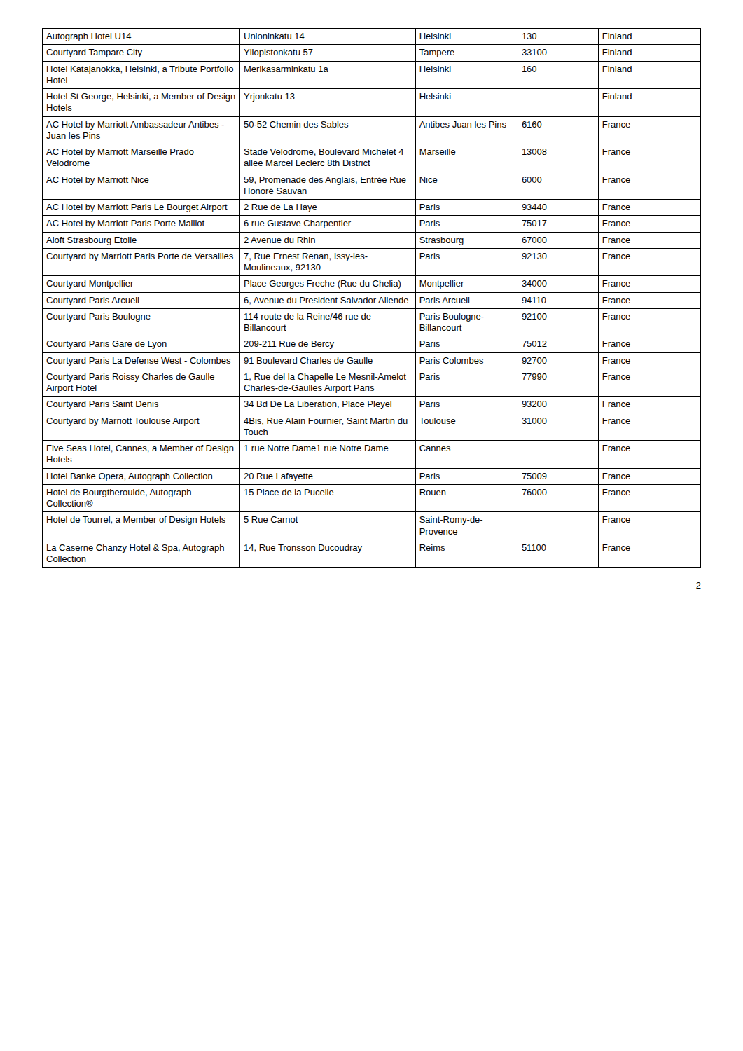| Autograph Hotel U14 | Unioninkatu 14 | Helsinki | 130 | Finland |
| Courtyard Tampare City | Yliopistonkatu 57 | Tampere | 33100 | Finland |
| Hotel Katajanokka, Helsinki, a Tribute Portfolio Hotel | Merikasarminkatu 1a | Helsinki | 160 | Finland |
| Hotel St George, Helsinki, a Member of Design Hotels | Yrjonkatu 13 | Helsinki | | Finland |
| AC Hotel by Marriott Ambassadeur Antibes - Juan les Pins | 50-52 Chemin des Sables | Antibes Juan les Pins | 6160 | France |
| AC Hotel by Marriott Marseille Prado Velodrome | Stade Velodrome, Boulevard Michelet 4 allee Marcel Leclerc 8th District | Marseille | 13008 | France |
| AC Hotel by Marriott Nice | 59, Promenade des Anglais, Entrée Rue Honoré Sauvan | Nice | 6000 | France |
| AC Hotel by Marriott Paris Le Bourget Airport | 2 Rue de La Haye | Paris | 93440 | France |
| AC Hotel by Marriott Paris Porte Maillot | 6 rue Gustave Charpentier | Paris | 75017 | France |
| Aloft Strasbourg Etoile | 2 Avenue du Rhin | Strasbourg | 67000 | France |
| Courtyard by Marriott Paris Porte de Versailles | 7, Rue Ernest Renan, Issy-les-Moulineaux, 92130 | Paris | 92130 | France |
| Courtyard Montpellier | Place Georges Freche (Rue du Chelia) | Montpellier | 34000 | France |
| Courtyard Paris Arcueil | 6, Avenue du President Salvador Allende | Paris Arcueil | 94110 | France |
| Courtyard Paris Boulogne | 114 route de la Reine/46 rue de Billancourt | Paris Boulogne-Billancourt | 92100 | France |
| Courtyard Paris Gare de Lyon | 209-211 Rue de Bercy | Paris | 75012 | France |
| Courtyard Paris La Defense West - Colombes | 91 Boulevard Charles de Gaulle | Paris Colombes | 92700 | France |
| Courtyard Paris Roissy Charles de Gaulle Airport Hotel | 1, Rue del la Chapelle Le Mesnil-Amelot Charles-de-Gaulles Airport Paris | Paris | 77990 | France |
| Courtyard Paris Saint Denis | 34 Bd De La Liberation, Place Pleyel | Paris | 93200 | France |
| Courtyard by Marriott Toulouse Airport | 4Bis, Rue Alain Fournier, Saint Martin du Touch | Toulouse | 31000 | France |
| Five Seas Hotel, Cannes, a Member of Design Hotels | 1 rue Notre Dame1 rue Notre Dame | Cannes | | France |
| Hotel Banke Opera, Autograph Collection | 20 Rue Lafayette | Paris | 75009 | France |
| Hotel de Bourgtheroulde, Autograph Collection® | 15 Place de la Pucelle | Rouen | 76000 | France |
| Hotel de Tourrel, a Member of Design Hotels | 5 Rue Carnot | Saint-Romy-de-Provence | | France |
| La Caserne Chanzy Hotel & Spa, Autograph Collection | 14, Rue Tronsson Ducoudray | Reims | 51100 | France |
2